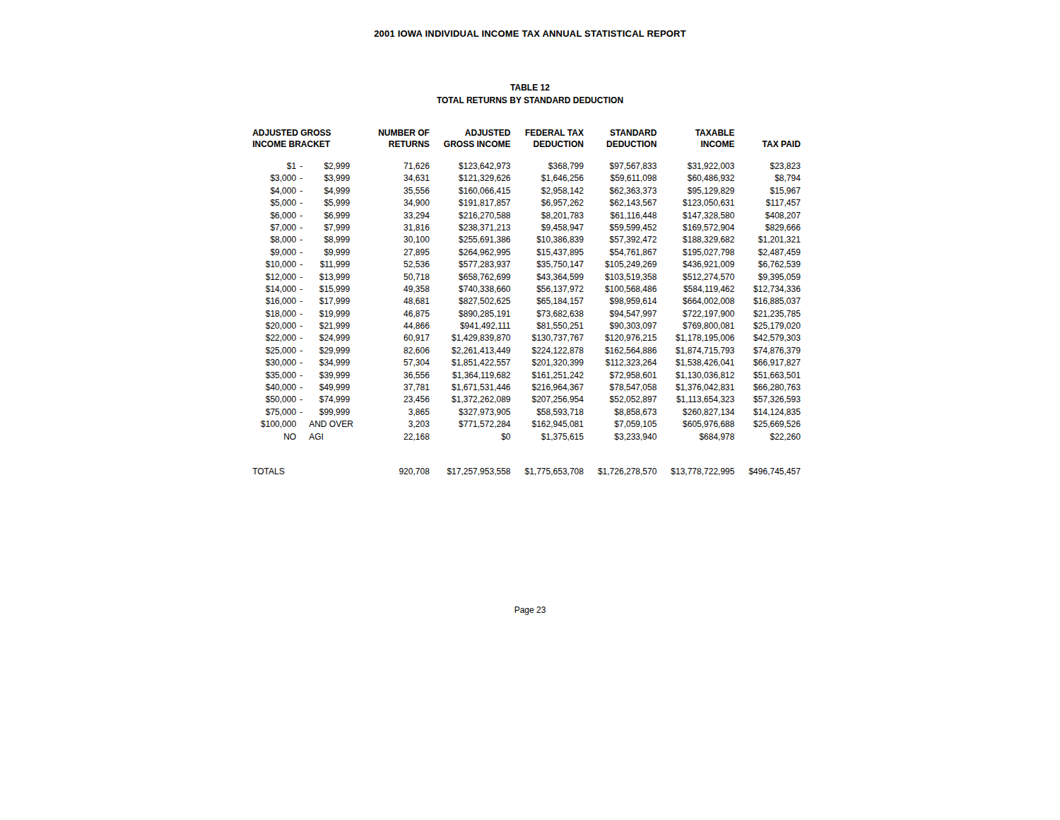2001 IOWA INDIVIDUAL INCOME TAX ANNUAL STATISTICAL REPORT
TABLE 12
TOTAL RETURNS BY STANDARD DEDUCTION
| ADJUSTED GROSS | NUMBER OF | ADJUSTED | FEDERAL TAX | STANDARD | TAXABLE | |
| --- | --- | --- | --- | --- | --- | --- |
| INCOME BRACKET | RETURNS | GROSS INCOME | DEDUCTION | DEDUCTION | INCOME | TAX PAID |
| $1 - $2,999 | 71,626 | $123,642,973 | $368,799 | $97,567,833 | $31,922,003 | $23,823 |
| $3,000 - $3,999 | 34,631 | $121,329,626 | $1,646,256 | $59,611,098 | $60,486,932 | $8,794 |
| $4,000 - $4,999 | 35,556 | $160,066,415 | $2,958,142 | $62,363,373 | $95,129,829 | $15,967 |
| $5,000 - $5,999 | 34,900 | $191,817,857 | $6,957,262 | $62,143,567 | $123,050,631 | $117,457 |
| $6,000 - $6,999 | 33,294 | $216,270,588 | $8,201,783 | $61,116,448 | $147,328,580 | $408,207 |
| $7,000 - $7,999 | 31,816 | $238,371,213 | $9,458,947 | $59,599,452 | $169,572,904 | $829,666 |
| $8,000 - $8,999 | 30,100 | $255,691,386 | $10,386,839 | $57,392,472 | $188,329,682 | $1,201,321 |
| $9,000 - $9,999 | 27,895 | $264,962,995 | $15,437,895 | $54,761,867 | $195,027,798 | $2,487,459 |
| $10,000 - $11,999 | 52,536 | $577,283,937 | $35,750,147 | $105,249,269 | $436,921,009 | $6,762,539 |
| $12,000 - $13,999 | 50,718 | $658,762,699 | $43,364,599 | $103,519,358 | $512,274,570 | $9,395,059 |
| $14,000 - $15,999 | 49,358 | $740,338,660 | $56,137,972 | $100,568,486 | $584,119,462 | $12,734,336 |
| $16,000 - $17,999 | 48,681 | $827,502,625 | $65,184,157 | $98,959,614 | $664,002,008 | $16,885,037 |
| $18,000 - $19,999 | 46,875 | $890,285,191 | $73,682,638 | $94,547,997 | $722,197,900 | $21,235,785 |
| $20,000 - $21,999 | 44,866 | $941,492,111 | $81,550,251 | $90,303,097 | $769,800,081 | $25,179,020 |
| $22,000 - $24,999 | 60,917 | $1,429,839,870 | $130,737,767 | $120,976,215 | $1,178,195,006 | $42,579,303 |
| $25,000 - $29,999 | 82,606 | $2,261,413,449 | $224,122,878 | $162,564,886 | $1,874,715,793 | $74,876,379 |
| $30,000 - $34,999 | 57,304 | $1,851,422,557 | $201,320,399 | $112,323,264 | $1,538,426,041 | $66,917,827 |
| $35,000 - $39,999 | 36,556 | $1,364,119,682 | $161,251,242 | $72,958,601 | $1,130,036,812 | $51,663,501 |
| $40,000 - $49,999 | 37,781 | $1,671,531,446 | $216,964,367 | $78,547,058 | $1,376,042,831 | $66,280,763 |
| $50,000 - $74,999 | 23,456 | $1,372,262,089 | $207,256,954 | $52,052,897 | $1,113,654,323 | $57,326,593 |
| $75,000 - $99,999 | 3,865 | $327,973,905 | $58,593,718 | $8,858,673 | $260,827,134 | $14,124,835 |
| $100,000 AND OVER | 3,203 | $771,572,284 | $162,945,081 | $7,059,105 | $605,976,688 | $25,669,526 |
| NO AGI | 22,168 | $0 | $1,375,615 | $3,233,940 | $684,978 | $22,260 |
| TOTALS | 920,708 | $17,257,953,558 | $1,775,653,708 | $1,726,278,570 | $13,778,722,995 | $496,745,457 |
Page 23